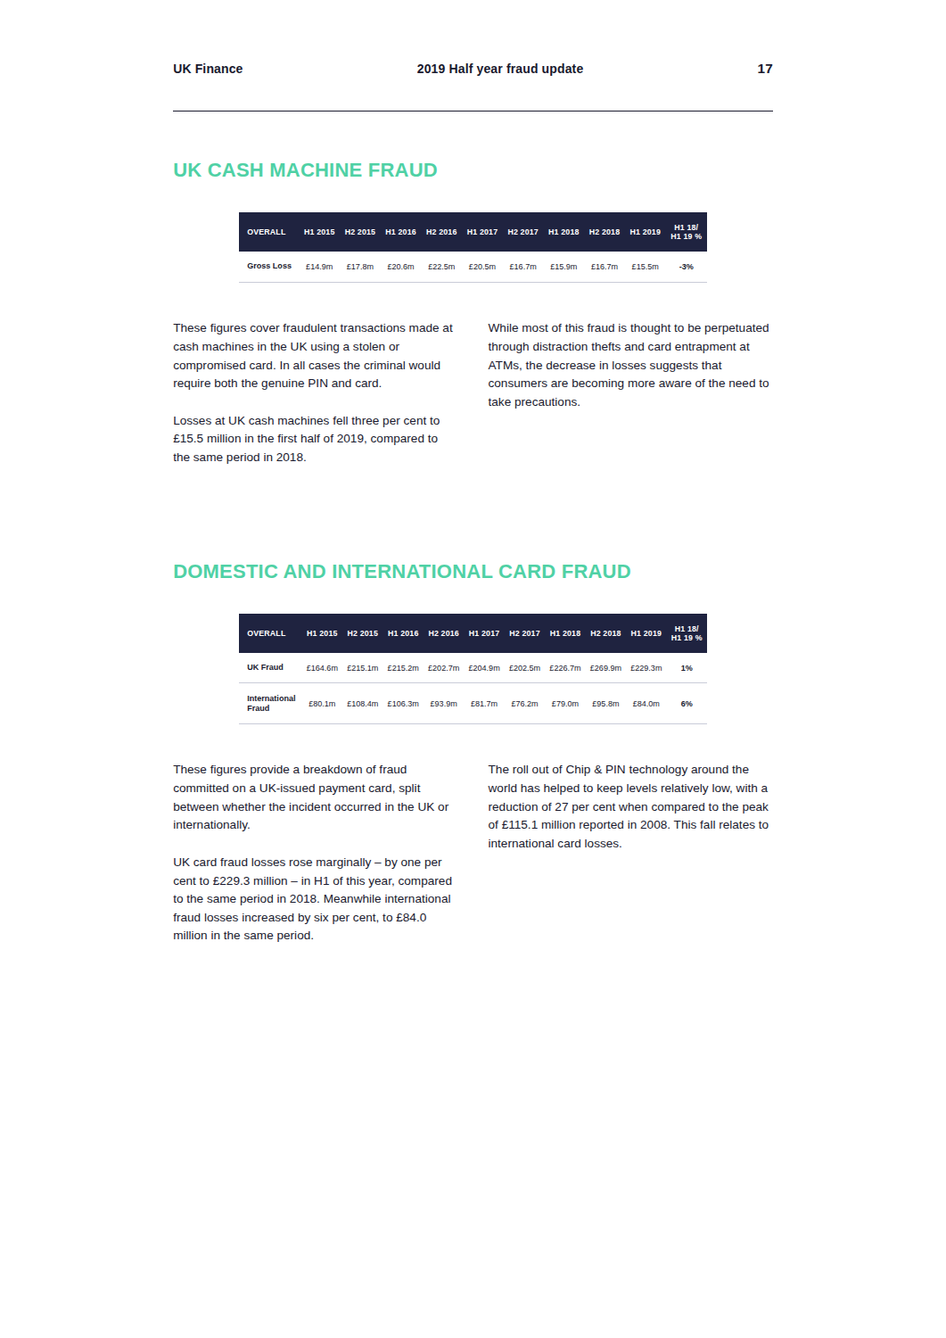UK Finance
2019 Half year fraud update
17
UK Cash Machine Fraud
| OVERALL | H1 2015 | H2 2015 | H1 2016 | H2 2016 | H1 2017 | H2 2017 | H1 2018 | H2 2018 | H1 2019 | H1 18/ H1 19 % |
| --- | --- | --- | --- | --- | --- | --- | --- | --- | --- | --- |
| Gross Loss | £14.9m | £17.8m | £20.6m | £22.5m | £20.5m | £16.7m | £15.9m | £16.7m | £15.5m | -3% |
These figures cover fraudulent transactions made at cash machines in the UK using a stolen or compromised card. In all cases the criminal would require both the genuine PIN and card.
Losses at UK cash machines fell three per cent to £15.5 million in the first half of 2019, compared to the same period in 2018.
While most of this fraud is thought to be perpetuated through distraction thefts and card entrapment at ATMs, the decrease in losses suggests that consumers are becoming more aware of the need to take precautions.
Domestic and International Card Fraud
| OVERALL | H1 2015 | H2 2015 | H1 2016 | H2 2016 | H1 2017 | H2 2017 | H1 2018 | H2 2018 | H1 2019 | H1 18/ H1 19 % |
| --- | --- | --- | --- | --- | --- | --- | --- | --- | --- | --- |
| UK Fraud | £164.6m | £215.1m | £215.2m | £202.7m | £204.9m | £202.5m | £226.7m | £269.9m | £229.3m | 1% |
| International Fraud | £80.1m | £108.4m | £106.3m | £93.9m | £81.7m | £76.2m | £79.0m | £95.8m | £84.0m | 6% |
These figures provide a breakdown of fraud committed on a UK-issued payment card, split between whether the incident occurred in the UK or internationally.
UK card fraud losses rose marginally – by one per cent to £229.3 million – in H1 of this year, compared to the same period in 2018. Meanwhile international fraud losses increased by six per cent, to £84.0 million in the same period.
The roll out of Chip & PIN technology around the world has helped to keep levels relatively low, with a reduction of 27 per cent when compared to the peak of £115.1 million reported in 2008. This fall relates to international card losses.